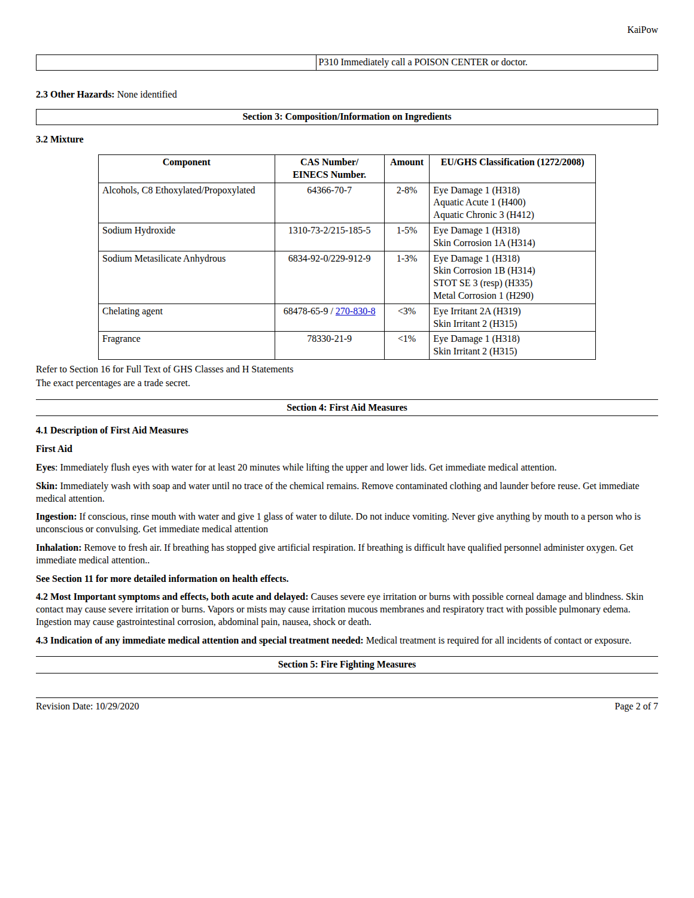KaiPow
| | P310 Immediately call a POISON CENTER or doctor. |
2.3 Other Hazards: None identified
Section 3: Composition/Information on Ingredients
3.2 Mixture
| Component | CAS Number/ EINECS Number. | Amount | EU/GHS Classification (1272/2008) |
| --- | --- | --- | --- |
| Alcohols, C8 Ethoxylated/Propoxylated | 64366-70-7 | 2-8% | Eye Damage 1 (H318) Aquatic Acute 1 (H400) Aquatic Chronic 3 (H412) |
| Sodium Hydroxide | 1310-73-2/215-185-5 | 1-5% | Eye Damage 1 (H318) Skin Corrosion 1A (H314) |
| Sodium Metasilicate Anhydrous | 6834-92-0/229-912-9 | 1-3% | Eye Damage 1 (H318) Skin Corrosion 1B (H314) STOT SE 3 (resp) (H335) Metal Corrosion 1 (H290) |
| Chelating agent | 68478-65-9 / 270-830-8 | <3% | Eye Irritant 2A (H319) Skin Irritant 2 (H315) |
| Fragrance | 78330-21-9 | <1% | Eye Damage 1 (H318) Skin Irritant 2 (H315) |
Refer to Section 16 for Full Text of GHS Classes and H Statements
The exact percentages are a trade secret.
Section 4: First Aid Measures
4.1 Description of First Aid Measures
First Aid
Eyes: Immediately flush eyes with water for at least 20 minutes while lifting the upper and lower lids. Get immediate medical attention.
Skin: Immediately wash with soap and water until no trace of the chemical remains. Remove contaminated clothing and launder before reuse. Get immediate medical attention.
Ingestion: If conscious, rinse mouth with water and give 1 glass of water to dilute. Do not induce vomiting. Never give anything by mouth to a person who is unconscious or convulsing. Get immediate medical attention
Inhalation: Remove to fresh air. If breathing has stopped give artificial respiration. If breathing is difficult have qualified personnel administer oxygen. Get immediate medical attention..
See Section 11 for more detailed information on health effects.
4.2 Most Important symptoms and effects, both acute and delayed: Causes severe eye irritation or burns with possible corneal damage and blindness. Skin contact may cause severe irritation or burns. Vapors or mists may cause irritation mucous membranes and respiratory tract with possible pulmonary edema. Ingestion may cause gastrointestinal corrosion, abdominal pain, nausea, shock or death.
4.3 Indication of any immediate medical attention and special treatment needed: Medical treatment is required for all incidents of contact or exposure.
Section 5: Fire Fighting Measures
Revision Date: 10/29/2020 Page 2 of 7